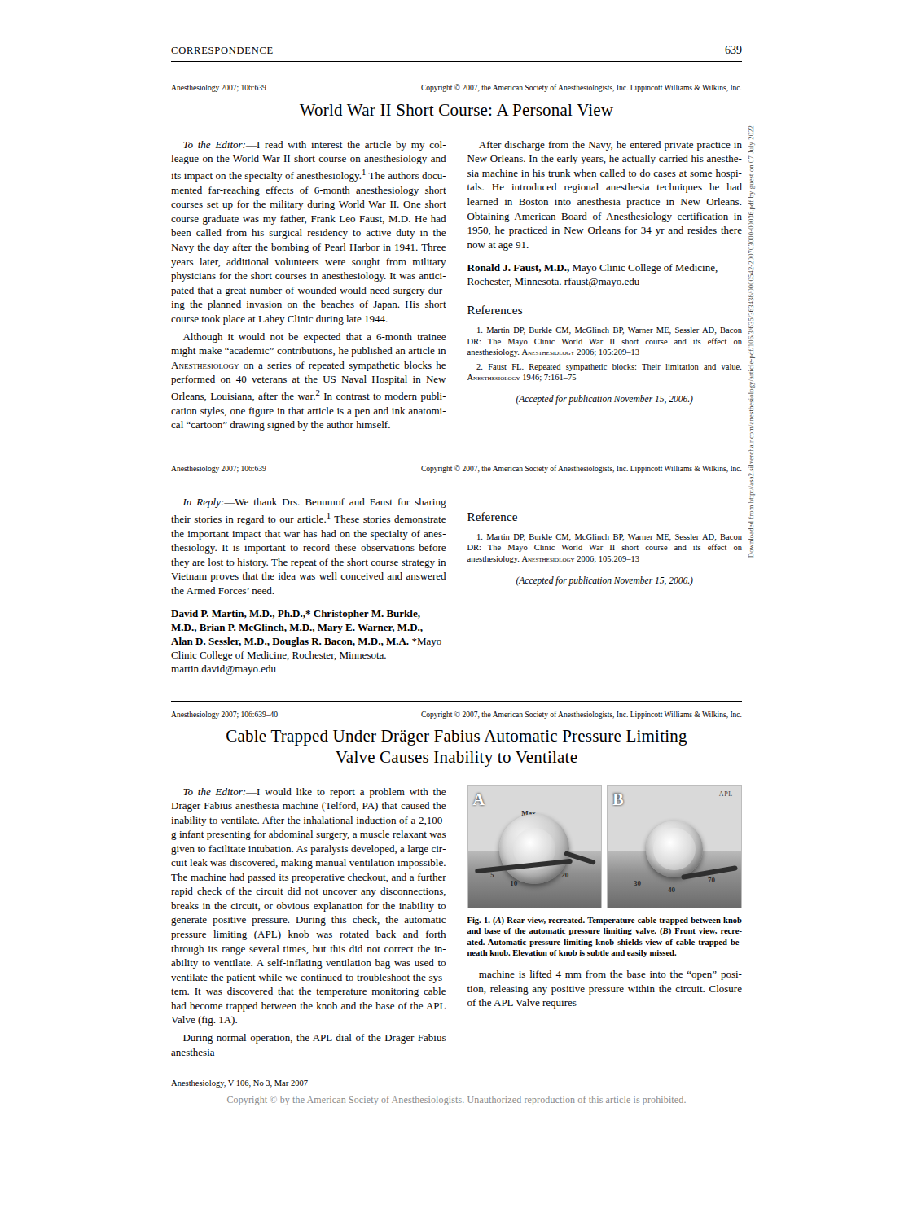Downloaded from http://asa2.silverchair.com/anesthesiology/article-pdf/106/3/635/363438/0000542-200703000-00036.pdf by guest on 07 July 2022
CORRESPONDENCE 639
Anesthesiology 2007; 106:639 Copyright © 2007, the American Society of Anesthesiologists, Inc. Lippincott Williams & Wilkins, Inc.
World War II Short Course: A Personal View
To the Editor:—I read with interest the article by my colleague on the World War II short course on anesthesiology and its impact on the specialty of anesthesiology.1 The authors documented far-reaching effects of 6-month anesthesiology short courses set up for the military during World War II. One short course graduate was my father, Frank Leo Faust, M.D. He had been called from his surgical residency to active duty in the Navy the day after the bombing of Pearl Harbor in 1941. Three years later, additional volunteers were sought from military physicians for the short courses in anesthesiology. It was anticipated that a great number of wounded would need surgery during the planned invasion on the beaches of Japan. His short course took place at Lahey Clinic during late 1944.
Although it would not be expected that a 6-month trainee might make “academic” contributions, he published an article in Anesthesiology on a series of repeated sympathetic blocks he performed on 40 veterans at the US Naval Hospital in New Orleans, Louisiana, after the war.2 In contrast to modern publication styles, one figure in that article is a pen and ink anatomical “cartoon” drawing signed by the author himself.
After discharge from the Navy, he entered private practice in New Orleans. In the early years, he actually carried his anesthesia machine in his trunk when called to do cases at some hospitals. He introduced regional anesthesia techniques he had learned in Boston into anesthesia practice in New Orleans. Obtaining American Board of Anesthesiology certification in 1950, he practiced in New Orleans for 34 yr and resides there now at age 91.
Ronald J. Faust, M.D., Mayo Clinic College of Medicine, Rochester, Minnesota. rfaust@mayo.edu
References
1. Martin DP, Burkle CM, McGlinch BP, Warner ME, Sessler AD, Bacon DR: The Mayo Clinic World War II short course and its effect on anesthesiology. Anesthesiology 2006; 105:209–13
2. Faust FL. Repeated sympathetic blocks: Their limitation and value. Anesthesiology 1946; 7:161–75
(Accepted for publication November 15, 2006.)
Anesthesiology 2007; 106:639 Copyright © 2007, the American Society of Anesthesiologists, Inc. Lippincott Williams & Wilkins, Inc.
In Reply:—We thank Drs. Benumof and Faust for sharing their stories in regard to our article.1 These stories demonstrate the important impact that war has had on the specialty of anesthesiology. It is important to record these observations before they are lost to history. The repeat of the short course strategy in Vietnam proves that the idea was well conceived and answered the Armed Forces’ need.
David P. Martin, M.D., Ph.D.,* Christopher M. Burkle, M.D., Brian P. McGlinch, M.D., Mary E. Warner, M.D., Alan D. Sessler, M.D., Douglas R. Bacon, M.D., M.A. *Mayo Clinic College of Medicine, Rochester, Minnesota. martin.david@mayo.edu
Reference
1. Martin DP, Burkle CM, McGlinch BP, Warner ME, Sessler AD, Bacon DR: The Mayo Clinic World War II short course and its effect on anesthesiology. Anesthesiology 2006; 105:209–13
(Accepted for publication November 15, 2006.)
Anesthesiology 2007; 106:639–40 Copyright © 2007, the American Society of Anesthesiologists, Inc. Lippincott Williams & Wilkins, Inc.
Cable Trapped Under Dräger Fabius Automatic Pressure Limiting
Valve Causes Inability to Ventilate
To the Editor:—I would like to report a problem with the Dräger Fabius anesthesia machine (Telford, PA) that caused the inability to ventilate. After the inhalational induction of a 2,100-g infant presenting for abdominal surgery, a muscle relaxant was given to facilitate intubation. As paralysis developed, a large circuit leak was discovered, making manual ventilation impossible. The machine had passed its preoperative checkout, and a further rapid check of the circuit did not uncover any disconnections, breaks in the circuit, or obvious explanation for the inability to generate positive pressure. During this check, the automatic pressure limiting (APL) knob was rotated back and forth through its range several times, but this did not correct the inability to ventilate. A self-inflating ventilation bag was used to ventilate the patient while we continued to troubleshoot the system. It was discovered that the temperature monitoring cable had become trapped between the knob and the base of the APL Valve (fig. 1A).
During normal operation, the APL dial of the Dräger Fabius anesthesia
A
5 10 20 Max
B APL
30 40 70
Fig. 1. (A) Rear view, recreated. Temperature cable trapped between knob and base of the automatic pressure limiting valve. (B) Front view, recreated. Automatic pressure limiting knob shields view of cable trapped beneath knob. Elevation of knob is subtle and easily missed.
machine is lifted 4 mm from the base into the “open” position, releasing any positive pressure within the circuit. Closure of the APL Valve requires
Anesthesiology, V 106, No 3, Mar 2007
Copyright © by the American Society of Anesthesiologists. Unauthorized reproduction of this article is prohibited.